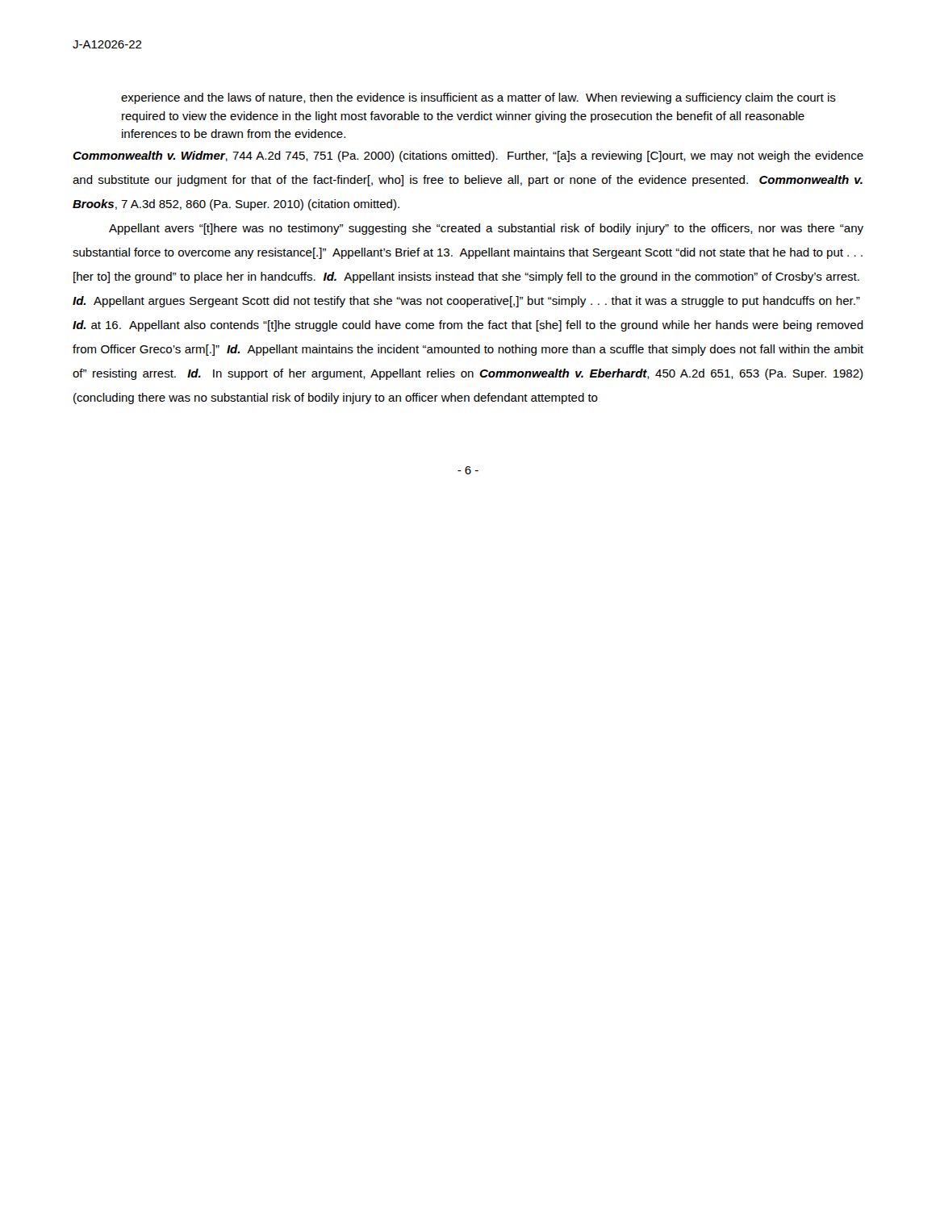J-A12026-22
experience and the laws of nature, then the evidence is insufficient as a matter of law. When reviewing a sufficiency claim the court is required to view the evidence in the light most favorable to the verdict winner giving the prosecution the benefit of all reasonable inferences to be drawn from the evidence.
Commonwealth v. Widmer, 744 A.2d 745, 751 (Pa. 2000) (citations omitted). Further, “[a]s a reviewing [C]ourt, we may not weigh the evidence and substitute our judgment for that of the fact-finder[, who] is free to believe all, part or none of the evidence presented. Commonwealth v. Brooks, 7 A.3d 852, 860 (Pa. Super. 2010) (citation omitted).
Appellant avers “[t]here was no testimony” suggesting she “created a substantial risk of bodily injury” to the officers, nor was there “any substantial force to overcome any resistance[.]” Appellant’s Brief at 13. Appellant maintains that Sergeant Scott “did not state that he had to put . . . [her to] the ground” to place her in handcuffs. Id. Appellant insists instead that she “simply fell to the ground in the commotion” of Crosby’s arrest. Id. Appellant argues Sergeant Scott did not testify that she “was not cooperative[,]” but “simply . . . that it was a struggle to put handcuffs on her.” Id. at 16. Appellant also contends “[t]he struggle could have come from the fact that [she] fell to the ground while her hands were being removed from Officer Greco’s arm[.]” Id. Appellant maintains the incident “amounted to nothing more than a scuffle that simply does not fall within the ambit of” resisting arrest. Id. In support of her argument, Appellant relies on Commonwealth v. Eberhardt, 450 A.2d 651, 653 (Pa. Super. 1982) (concluding there was no substantial risk of bodily injury to an officer when defendant attempted to
- 6 -